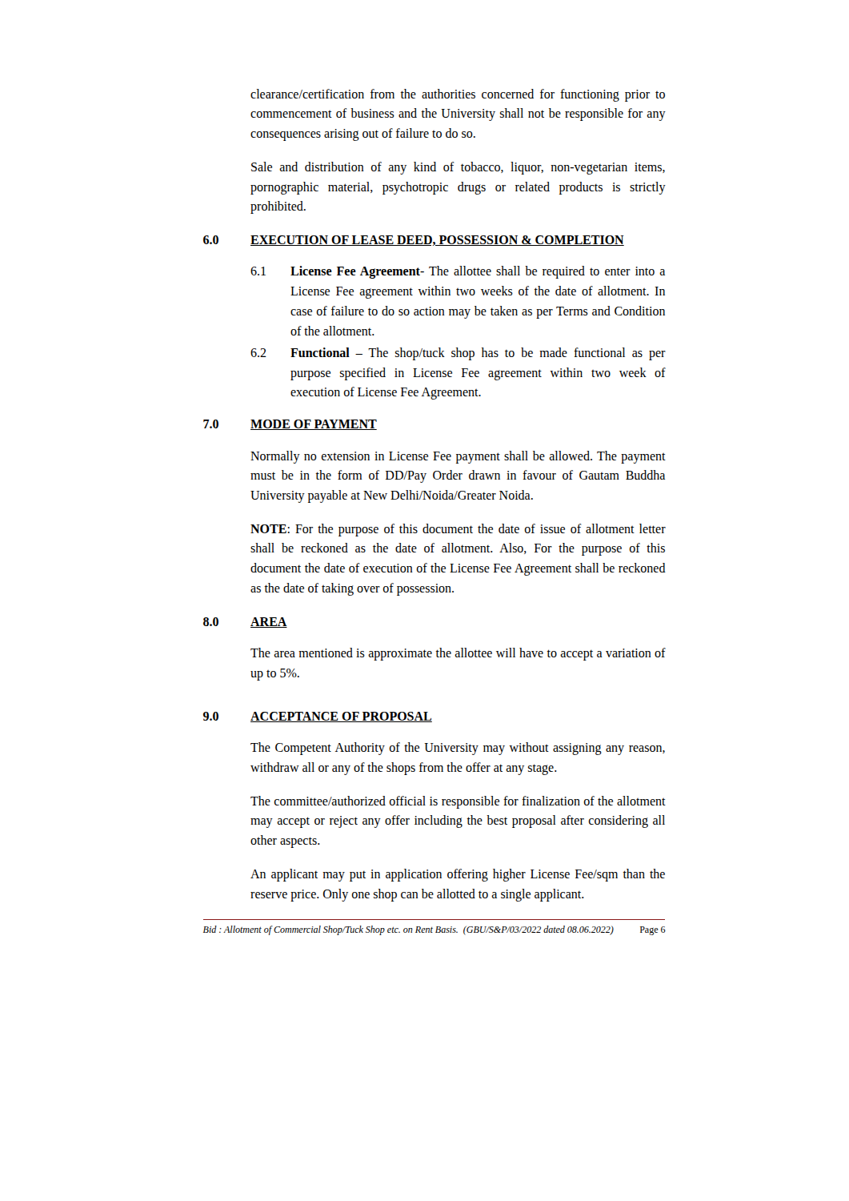clearance/certification from the authorities concerned for functioning prior to commencement of business and the University shall not be responsible for any consequences arising out of failure to do so.
Sale and distribution of any kind of tobacco, liquor, non-vegetarian items, pornographic material, psychotropic drugs or related products is strictly prohibited.
6.0
EXECUTION OF LEASE DEED, POSSESSION & COMPLETION
6.1
License Fee Agreement- The allottee shall be required to enter into a License Fee agreement within two weeks of the date of allotment. In case of failure to do so action may be taken as per Terms and Condition of the allotment.
6.2
Functional – The shop/tuck shop has to be made functional as per purpose specified in License Fee agreement within two week of execution of License Fee Agreement.
7.0
MODE OF PAYMENT
Normally no extension in License Fee payment shall be allowed. The payment must be in the form of DD/Pay Order drawn in favour of Gautam Buddha University payable at New Delhi/Noida/Greater Noida.
NOTE: For the purpose of this document the date of issue of allotment letter shall be reckoned as the date of allotment. Also, For the purpose of this document the date of execution of the License Fee Agreement shall be reckoned as the date of taking over of possession.
8.0
AREA
The area mentioned is approximate the allottee will have to accept a variation of up to 5%.
9.0
ACCEPTANCE OF PROPOSAL
The Competent Authority of the University may without assigning any reason, withdraw all or any of the shops from the offer at any stage.
The committee/authorized official is responsible for finalization of the allotment may accept or reject any offer including the best proposal after considering all other aspects.
An applicant may put in application offering higher License Fee/sqm than the reserve price. Only one shop can be allotted to a single applicant.
Bid : Allotment of Commercial Shop/Tuck Shop etc. on Rent Basis. (GBU/S&P/03/2022 dated 08.06.2022)
Page 6